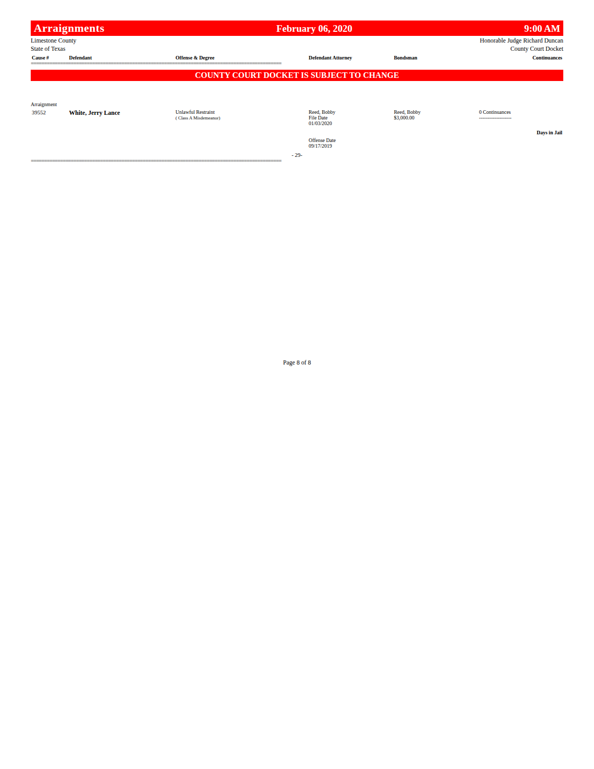Arraignments February 06, 2020 9:00 AM
Limestone County
State of Texas
Honorable Judge Richard Duncan
County Court Docket
| Cause # | Defendant | Offense & Degree | Defendant Attorney | Bondsman | Continuances |
| --- | --- | --- | --- | --- | --- |
==============================================================================================
COUNTY COURT DOCKET IS SUBJECT TO CHANGE
Arraignment
| 39552 | White, Jerry Lance | Unlawful Restraint ( Class A Misdemeanor) | Reed, Bobby File Date 01/03/2020 Offense Date 09/17/2019 | Reed, Bobby $3,000.00 | 0 Continuances ------------------- Days in Jail |
- 29-
==============================================================================================
Page 8 of 8